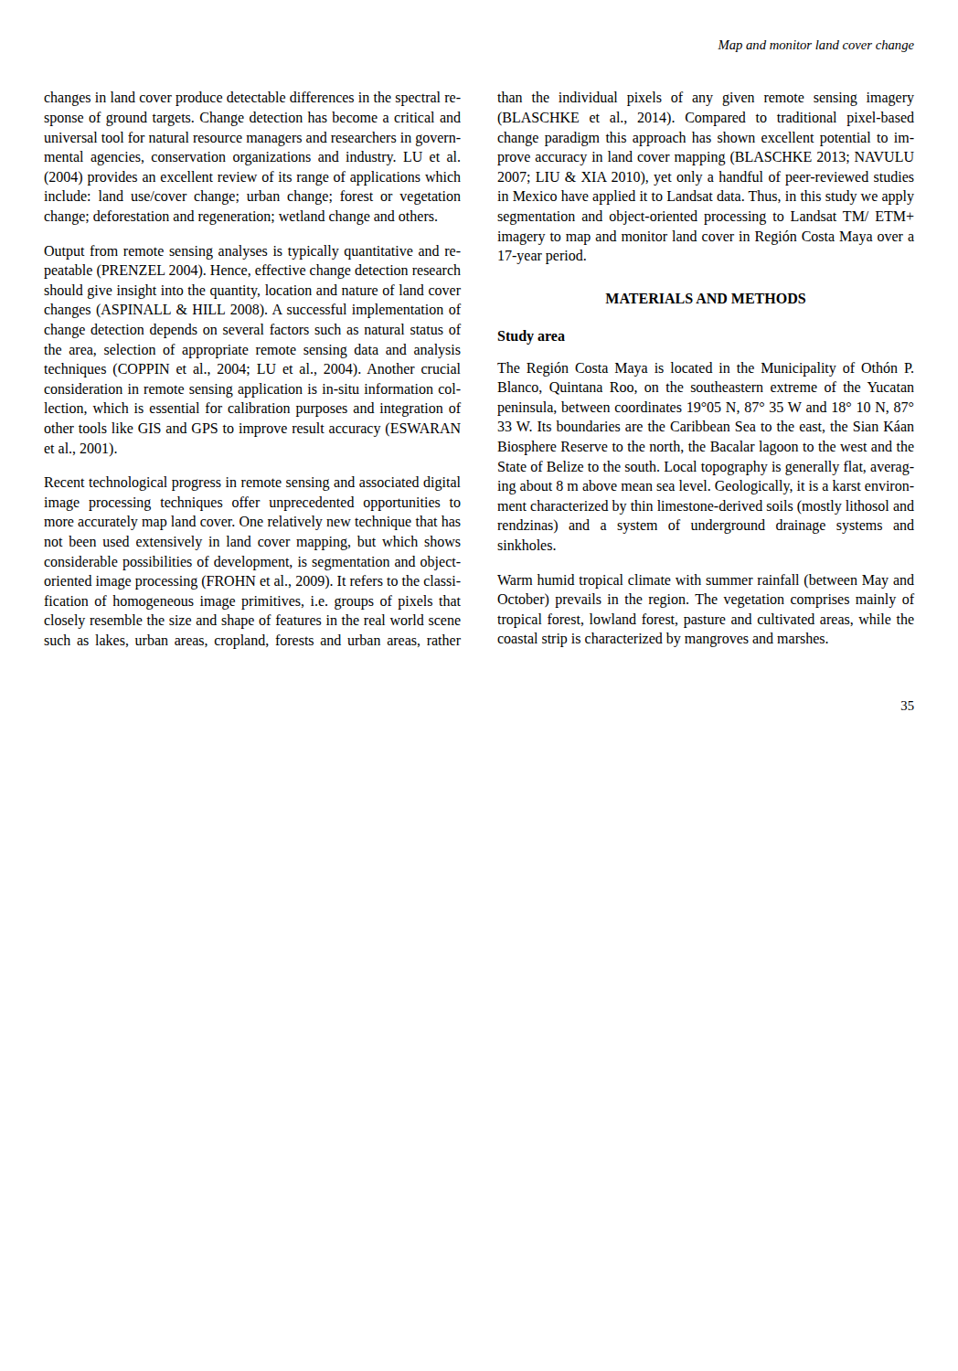Map and monitor land cover change
changes in land cover produce detectable differences in the spectral response of ground targets. Change detection has become a critical and universal tool for natural resource managers and researchers in governmental agencies, conservation organizations and industry. LU et al. (2004) provides an excellent review of its range of applications which include: land use/cover change; urban change; forest or vegetation change; deforestation and regeneration; wetland change and others.
Output from remote sensing analyses is typically quantitative and repeatable (PRENZEL 2004). Hence, effective change detection research should give insight into the quantity, location and nature of land cover changes (ASPINALL & HILL 2008). A successful implementation of change detection depends on several factors such as natural status of the area, selection of appropriate remote sensing data and analysis techniques (COPPIN et al., 2004; LU et al., 2004). Another crucial consideration in remote sensing application is in-situ information collection, which is essential for calibration purposes and integration of other tools like GIS and GPS to improve result accuracy (ESWARAN et al., 2001).
Recent technological progress in remote sensing and associated digital image processing techniques offer unprecedented opportunities to more accurately map land cover. One relatively new technique that has not been used extensively in land cover mapping, but which shows considerable possibilities of development, is segmentation and object-oriented image processing (FROHN et al., 2009). It refers to the classification of homogeneous image primitives, i.e. groups of pixels that closely resemble the size and shape of features in the real world scene such as lakes, urban areas, cropland, forests and urban areas, rather than the individual pixels of any given remote sensing imagery (BLASCHKE et al., 2014). Compared to traditional pixel-based change paradigm this approach has shown excellent potential to improve accuracy in land cover mapping (BLASCHKE 2013; NAVULU 2007; LIU & XIA 2010), yet only a handful of peer-reviewed studies in Mexico have applied it to Landsat data. Thus, in this study we apply segmentation and object-oriented processing to Landsat TM/ ETM+ imagery to map and monitor land cover in Región Costa Maya over a 17-year period.
Materials and Methods
Study area
The Región Costa Maya is located in the Municipality of Othón P. Blanco, Quintana Roo, on the southeastern extreme of the Yucatan peninsula, between coordinates 19°05 N, 87° 35 W and 18° 10 N, 87° 33 W. Its boundaries are the Caribbean Sea to the east, the Sian Káan Biosphere Reserve to the north, the Bacalar lagoon to the west and the State of Belize to the south. Local topography is generally flat, averaging about 8 m above mean sea level. Geologically, it is a karst environment characterized by thin limestone-derived soils (mostly lithosol and rendzinas) and a system of underground drainage systems and sinkholes.
Warm humid tropical climate with summer rainfall (between May and October) prevails in the region. The vegetation comprises mainly of tropical forest, lowland forest, pasture and cultivated areas, while the coastal strip is characterized by mangroves and marshes.
35